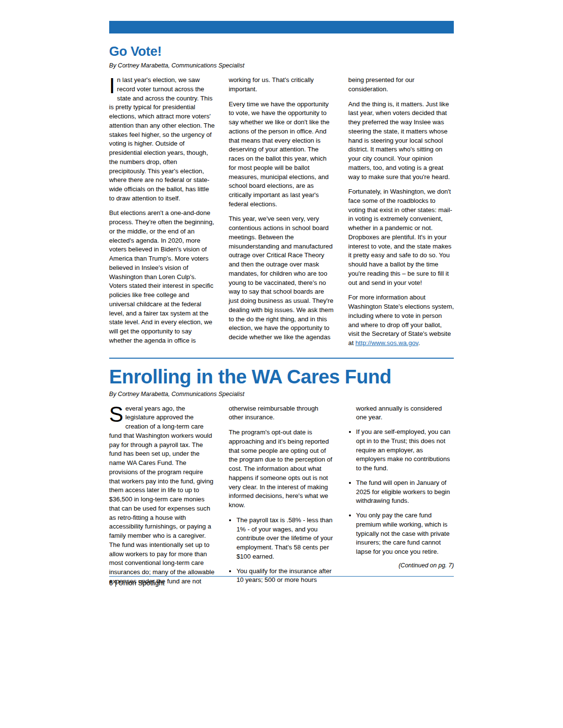Go Vote!
By Cortney Marabetta, Communications Specialist
In last year's election, we saw record voter turnout across the state and across the country. This is pretty typical for presidential elections, which attract more voters' attention than any other election. The stakes feel higher, so the urgency of voting is higher. Outside of presidential election years, though, the numbers drop, often precipitously. This year's election, where there are no federal or state-wide officials on the ballot, has little to draw attention to itself.
But elections aren't a one-and-done process. They're often the beginning, or the middle, or the end of an elected's agenda. In 2020, more voters believed in Biden's vision of America than Trump's. More voters believed in Inslee's vision of Washington than Loren Culp's. Voters stated their interest in specific policies like free college and universal childcare at the federal level, and a fairer tax system at the state level. And in every election, we will get the opportunity to say whether the agenda in office is working for us. That's critically important.
Every time we have the opportunity to vote, we have the opportunity to say whether we like or don't like the actions of the person in office. And that means that every election is deserving of your attention. The races on the ballot this year, which for most people will be ballot measures, municipal elections, and school board elections, are as critically important as last year's federal elections.
This year, we've seen very, very contentious actions in school board meetings. Between the misunderstanding and manufactured outrage over Critical Race Theory and then the outrage over mask mandates, for children who are too young to be vaccinated, there's no way to say that school boards are just doing business as usual. They're dealing with big issues. We ask them to the do the right thing, and in this election, we have the opportunity to decide whether we like the agendas being presented for our consideration.
And the thing is, it matters. Just like last year, when voters decided that they preferred the way Inslee was steering the state, it matters whose hand is steering your local school district. It matters who's sitting on your city council. Your opinion matters, too, and voting is a great way to make sure that you're heard.
Fortunately, in Washington, we don't face some of the roadblocks to voting that exist in other states: mail-in voting is extremely convenient, whether in a pandemic or not. Dropboxes are plentiful. It's in your interest to vote, and the state makes it pretty easy and safe to do so. You should have a ballot by the time you're reading this – be sure to fill it out and send in your vote!
For more information about Washington State's elections system, including where to vote in person and where to drop off your ballot, visit the Secretary of State's website at http://www.sos.wa.gov.
Enrolling in the WA Cares Fund
By Cortney Marabetta, Communications Specialist
Several years ago, the legislature approved the creation of a long-term care fund that Washington workers would pay for through a payroll tax. The fund has been set up, under the name WA Cares Fund. The provisions of the program require that workers pay into the fund, giving them access later in life to up to $36,500 in long-term care monies that can be used for expenses such as retro-fitting a house with accessibility furnishings, or paying a family member who is a caregiver. The fund was intentionally set up to allow workers to pay for more than most conventional long-term care insurances do; many of the allowable expenses under the fund are not otherwise reimbursable through other insurance.
The program's opt-out date is approaching and it's being reported that some people are opting out of the program due to the perception of cost. The information about what happens if someone opts out is not very clear. In the interest of making informed decisions, here's what we know.
The payroll tax is .58% - less than 1% - of your wages, and you contribute over the lifetime of your employment. That's 58 cents per $100 earned.
You qualify for the insurance after 10 years; 500 or more hours worked annually is considered one year.
If you are self-employed, you can opt in to the Trust; this does not require an employer, as employers make no contributions to the fund.
The fund will open in January of 2025 for eligible workers to begin withdrawing funds.
You only pay the care fund premium while working, which is typically not the case with private insurers; the care fund cannot lapse for you once you retire.
(Continued on pg. 7)
6 | Union Spotlight